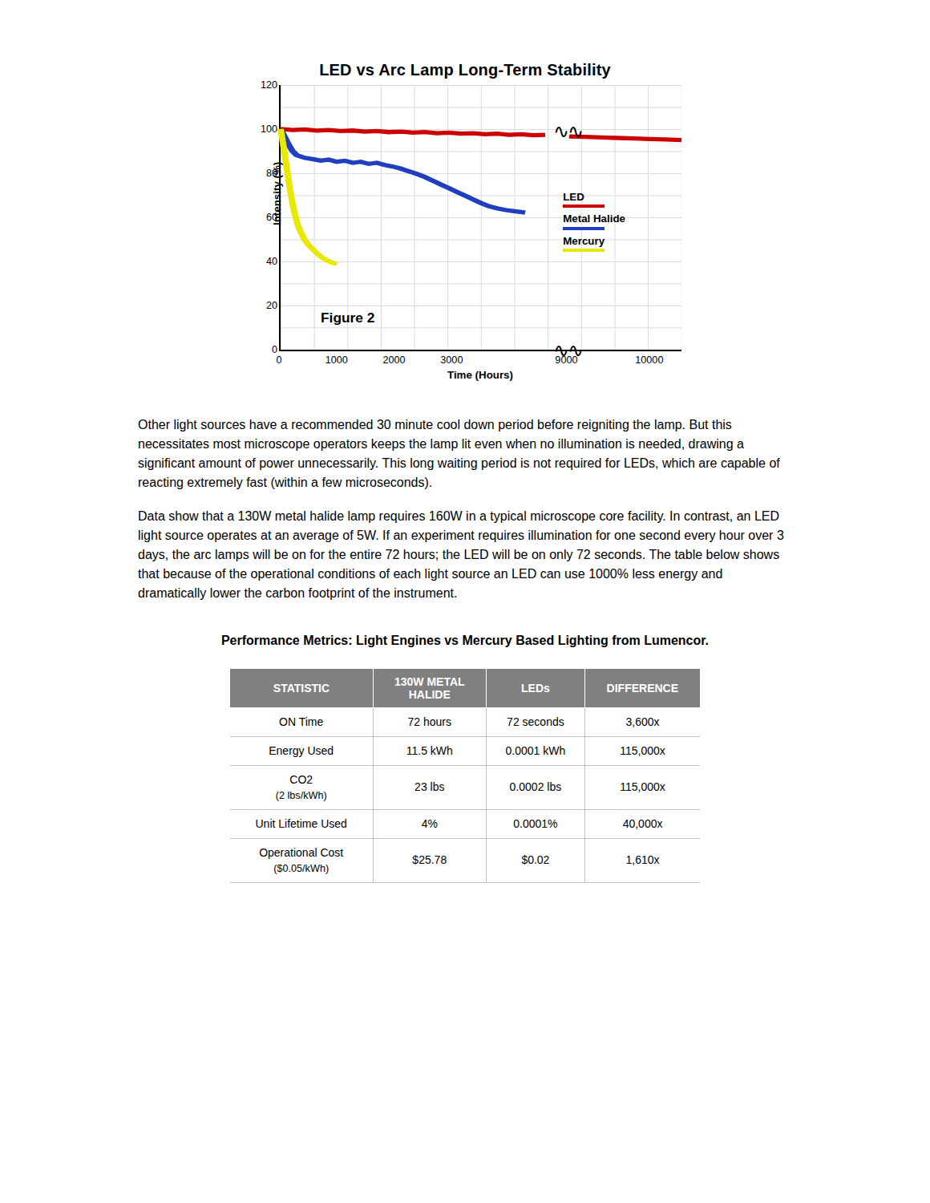LED vs Arc Lamp Long-Term Stability
Intensity (%)
120 100 80 60 40 20 0
LED
Metal Halide
Mercury
Figure 2
∿∿ ∿∿
0 1000 2000 3000 9000 10000
Time (Hours)
Other light sources have a recommended 30 minute cool down period before reigniting the lamp. But this necessitates most microscope operators keeps the lamp lit even when no illumination is needed, drawing a significant amount of power unnecessarily. This long waiting period is not required for LEDs, which are capable of reacting extremely fast (within a few microseconds).
Data show that a 130W metal halide lamp requires 160W in a typical microscope core facility. In contrast, an LED light source operates at an average of 5W. If an experiment requires illumination for one second every hour over 3 days, the arc lamps will be on for the entire 72 hours; the LED will be on only 72 seconds. The table below shows that because of the operational conditions of each light source an LED can use 1000% less energy and dramatically lower the carbon footprint of the instrument.
Performance Metrics: Light Engines vs Mercury Based Lighting from Lumencor.
| STATISTIC | 130W METAL HALIDE | LEDs | DIFFERENCE |
| --- | --- | --- | --- |
| ON Time | 72 hours | 72 seconds | 3,600x |
| Energy Used | 11.5 kWh | 0.0001 kWh | 115,000x |
| CO2 (2 lbs/kWh) | 23 lbs | 0.0002 lbs | 115,000x |
| Unit Lifetime Used | 4% | 0.0001% | 40,000x |
| Operational Cost ($0.05/kWh) | $25.78 | $0.02 | 1,610x |